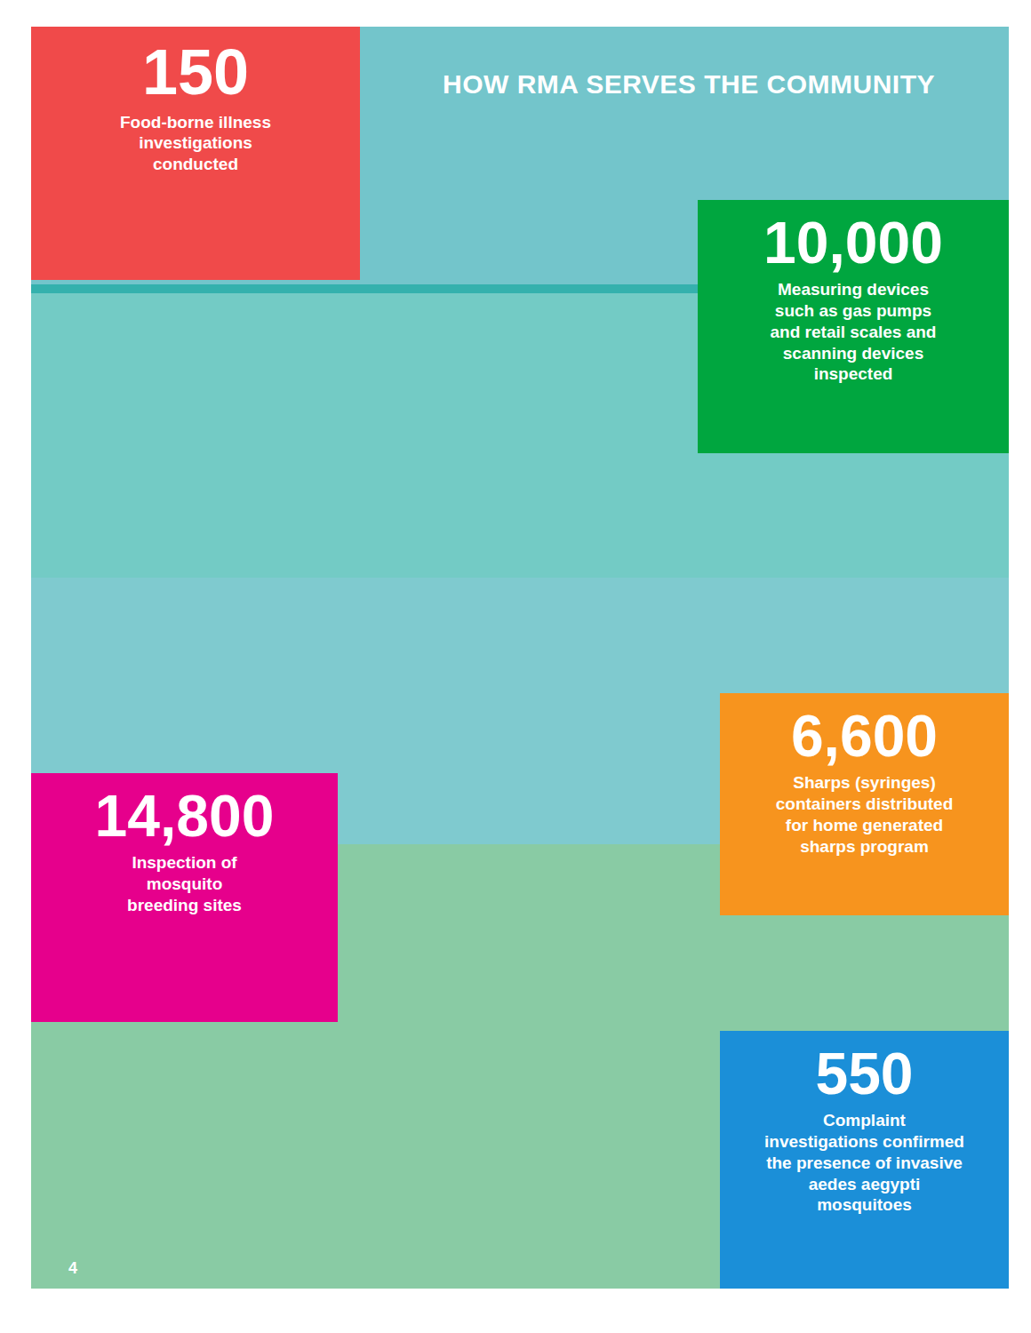HOW RMA SERVES THE COMMUNITY
150
Food-borne illness
investigations
conducted
10,000
Measuring devices
such as gas pumps
and retail scales and
scanning devices
inspected
6,600
Sharps (syringes)
containers distributed
for home generated
sharps program
14,800
Inspection of
mosquito
breeding sites
550
Complaint
investigations confirmed
the presence of invasive
aedes aegypti
mosquitoes
4